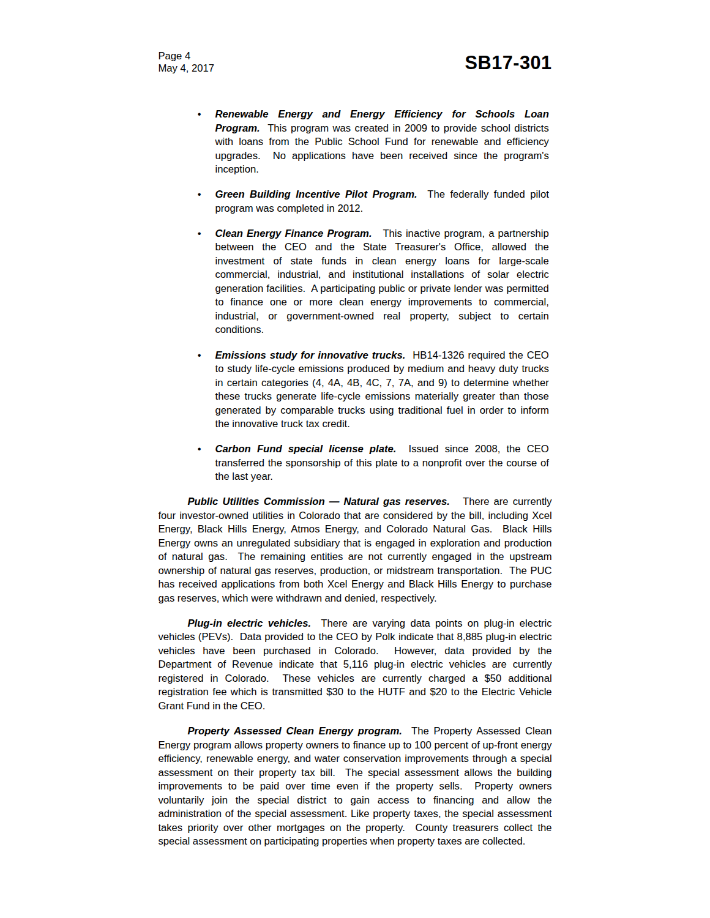Page 4
May 4, 2017
SB17-301
Renewable Energy and Energy Efficiency for Schools Loan Program. This program was created in 2009 to provide school districts with loans from the Public School Fund for renewable and efficiency upgrades. No applications have been received since the program's inception.
Green Building Incentive Pilot Program. The federally funded pilot program was completed in 2012.
Clean Energy Finance Program. This inactive program, a partnership between the CEO and the State Treasurer's Office, allowed the investment of state funds in clean energy loans for large-scale commercial, industrial, and institutional installations of solar electric generation facilities. A participating public or private lender was permitted to finance one or more clean energy improvements to commercial, industrial, or government-owned real property, subject to certain conditions.
Emissions study for innovative trucks. HB14-1326 required the CEO to study life-cycle emissions produced by medium and heavy duty trucks in certain categories (4, 4A, 4B, 4C, 7, 7A, and 9) to determine whether these trucks generate life-cycle emissions materially greater than those generated by comparable trucks using traditional fuel in order to inform the innovative truck tax credit.
Carbon Fund special license plate. Issued since 2008, the CEO transferred the sponsorship of this plate to a nonprofit over the course of the last year.
Public Utilities Commission — Natural gas reserves. There are currently four investor-owned utilities in Colorado that are considered by the bill, including Xcel Energy, Black Hills Energy, Atmos Energy, and Colorado Natural Gas. Black Hills Energy owns an unregulated subsidiary that is engaged in exploration and production of natural gas. The remaining entities are not currently engaged in the upstream ownership of natural gas reserves, production, or midstream transportation. The PUC has received applications from both Xcel Energy and Black Hills Energy to purchase gas reserves, which were withdrawn and denied, respectively.
Plug-in electric vehicles. There are varying data points on plug-in electric vehicles (PEVs). Data provided to the CEO by Polk indicate that 8,885 plug-in electric vehicles have been purchased in Colorado. However, data provided by the Department of Revenue indicate that 5,116 plug-in electric vehicles are currently registered in Colorado. These vehicles are currently charged a $50 additional registration fee which is transmitted $30 to the HUTF and $20 to the Electric Vehicle Grant Fund in the CEO.
Property Assessed Clean Energy program. The Property Assessed Clean Energy program allows property owners to finance up to 100 percent of up-front energy efficiency, renewable energy, and water conservation improvements through a special assessment on their property tax bill. The special assessment allows the building improvements to be paid over time even if the property sells. Property owners voluntarily join the special district to gain access to financing and allow the administration of the special assessment. Like property taxes, the special assessment takes priority over other mortgages on the property. County treasurers collect the special assessment on participating properties when property taxes are collected.